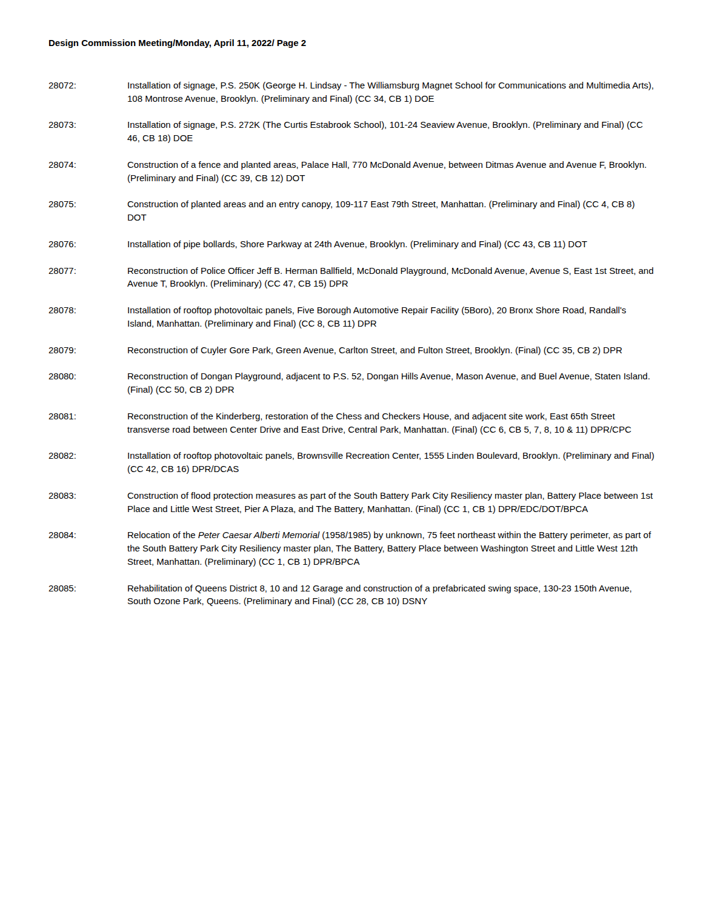Design Commission Meeting/Monday, April 11, 2022/ Page 2
| 28072: | Installation of signage, P.S. 250K (George H. Lindsay - The Williamsburg Magnet School for Communications and Multimedia Arts), 108 Montrose Avenue, Brooklyn. (Preliminary and Final) (CC 34, CB 1) DOE |
| 28073: | Installation of signage, P.S. 272K (The Curtis Estabrook School), 101-24 Seaview Avenue, Brooklyn. (Preliminary and Final) (CC 46, CB 18) DOE |
| 28074: | Construction of a fence and planted areas, Palace Hall, 770 McDonald Avenue, between Ditmas Avenue and Avenue F, Brooklyn. (Preliminary and Final) (CC 39, CB 12) DOT |
| 28075: | Construction of planted areas and an entry canopy, 109-117 East 79th Street, Manhattan. (Preliminary and Final) (CC 4, CB 8) DOT |
| 28076: | Installation of pipe bollards, Shore Parkway at 24th Avenue, Brooklyn. (Preliminary and Final) (CC 43, CB 11) DOT |
| 28077: | Reconstruction of Police Officer Jeff B. Herman Ballfield, McDonald Playground, McDonald Avenue, Avenue S, East 1st Street, and Avenue T, Brooklyn. (Preliminary) (CC 47, CB 15) DPR |
| 28078: | Installation of rooftop photovoltaic panels, Five Borough Automotive Repair Facility (5Boro), 20 Bronx Shore Road, Randall's Island, Manhattan. (Preliminary and Final) (CC 8, CB 11) DPR |
| 28079: | Reconstruction of Cuyler Gore Park, Green Avenue, Carlton Street, and Fulton Street, Brooklyn. (Final) (CC 35, CB 2) DPR |
| 28080: | Reconstruction of Dongan Playground, adjacent to P.S. 52, Dongan Hills Avenue, Mason Avenue, and Buel Avenue, Staten Island. (Final) (CC 50, CB 2) DPR |
| 28081: | Reconstruction of the Kinderberg, restoration of the Chess and Checkers House, and adjacent site work, East 65th Street transverse road between Center Drive and East Drive, Central Park, Manhattan. (Final) (CC 6, CB 5, 7, 8, 10 & 11) DPR/CPC |
| 28082: | Installation of rooftop photovoltaic panels, Brownsville Recreation Center, 1555 Linden Boulevard, Brooklyn. (Preliminary and Final) (CC 42, CB 16) DPR/DCAS |
| 28083: | Construction of flood protection measures as part of the South Battery Park City Resiliency master plan, Battery Place between 1st Place and Little West Street, Pier A Plaza, and The Battery, Manhattan. (Final) (CC 1, CB 1) DPR/EDC/DOT/BPCA |
| 28084: | Relocation of the Peter Caesar Alberti Memorial (1958/1985) by unknown, 75 feet northeast within the Battery perimeter, as part of the South Battery Park City Resiliency master plan, The Battery, Battery Place between Washington Street and Little West 12th Street, Manhattan. (Preliminary) (CC 1, CB 1) DPR/BPCA |
| 28085: | Rehabilitation of Queens District 8, 10 and 12 Garage and construction of a prefabricated swing space, 130-23 150th Avenue, South Ozone Park, Queens. (Preliminary and Final) (CC 28, CB 10) DSNY |